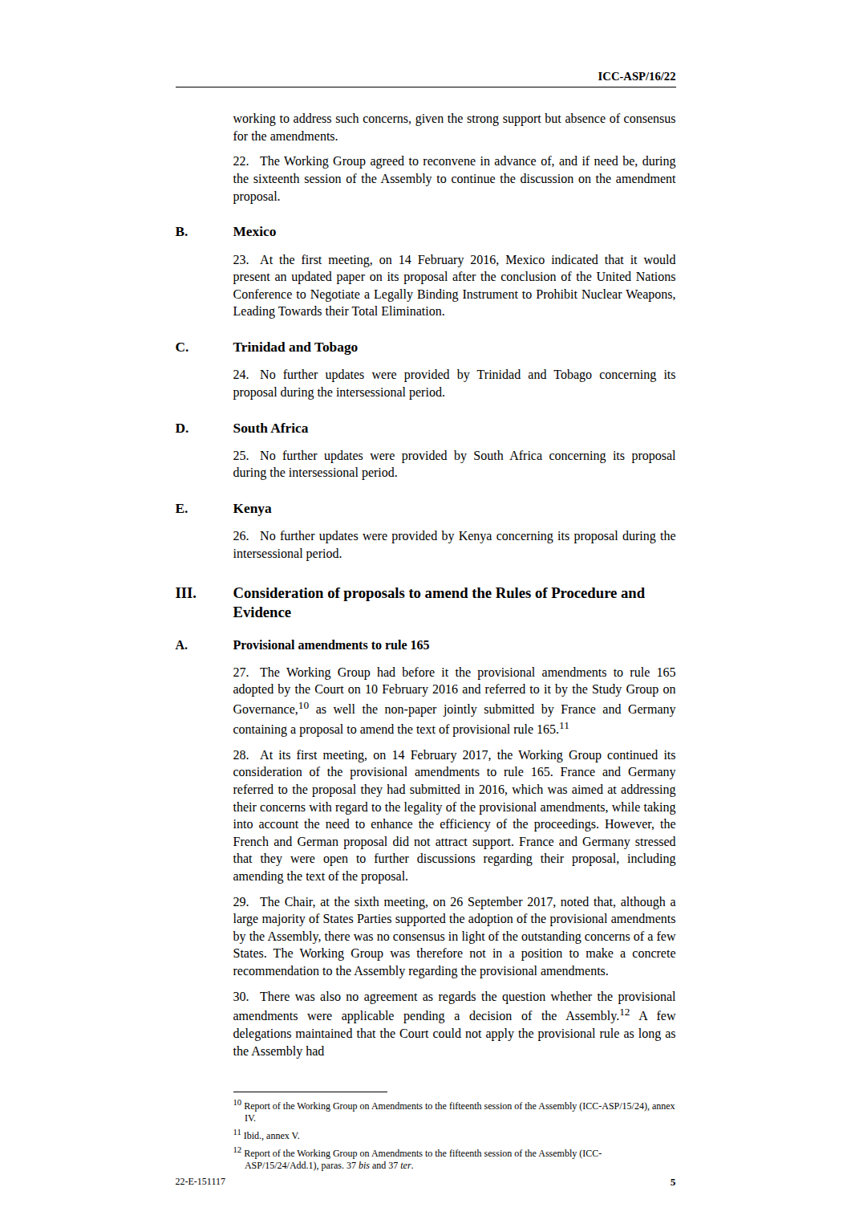ICC-ASP/16/22
working to address such concerns, given the strong support but absence of consensus for the amendments.
22. The Working Group agreed to reconvene in advance of, and if need be, during the sixteenth session of the Assembly to continue the discussion on the amendment proposal.
B. Mexico
23. At the first meeting, on 14 February 2016, Mexico indicated that it would present an updated paper on its proposal after the conclusion of the United Nations Conference to Negotiate a Legally Binding Instrument to Prohibit Nuclear Weapons, Leading Towards their Total Elimination.
C. Trinidad and Tobago
24. No further updates were provided by Trinidad and Tobago concerning its proposal during the intersessional period.
D. South Africa
25. No further updates were provided by South Africa concerning its proposal during the intersessional period.
E. Kenya
26. No further updates were provided by Kenya concerning its proposal during the intersessional period.
III. Consideration of proposals to amend the Rules of Procedure and Evidence
A. Provisional amendments to rule 165
27. The Working Group had before it the provisional amendments to rule 165 adopted by the Court on 10 February 2016 and referred to it by the Study Group on Governance,10 as well the non-paper jointly submitted by France and Germany containing a proposal to amend the text of provisional rule 165.11
28. At its first meeting, on 14 February 2017, the Working Group continued its consideration of the provisional amendments to rule 165. France and Germany referred to the proposal they had submitted in 2016, which was aimed at addressing their concerns with regard to the legality of the provisional amendments, while taking into account the need to enhance the efficiency of the proceedings. However, the French and German proposal did not attract support. France and Germany stressed that they were open to further discussions regarding their proposal, including amending the text of the proposal.
29. The Chair, at the sixth meeting, on 26 September 2017, noted that, although a large majority of States Parties supported the adoption of the provisional amendments by the Assembly, there was no consensus in light of the outstanding concerns of a few States. The Working Group was therefore not in a position to make a concrete recommendation to the Assembly regarding the provisional amendments.
30. There was also no agreement as regards the question whether the provisional amendments were applicable pending a decision of the Assembly.12 A few delegations maintained that the Court could not apply the provisional rule as long as the Assembly had
10 Report of the Working Group on Amendments to the fifteenth session of the Assembly (ICC-ASP/15/24), annex IV.
11 Ibid., annex V.
12 Report of the Working Group on Amendments to the fifteenth session of the Assembly (ICC-ASP/15/24/Add.1), paras. 37 bis and 37 ter.
22-E-151117 5